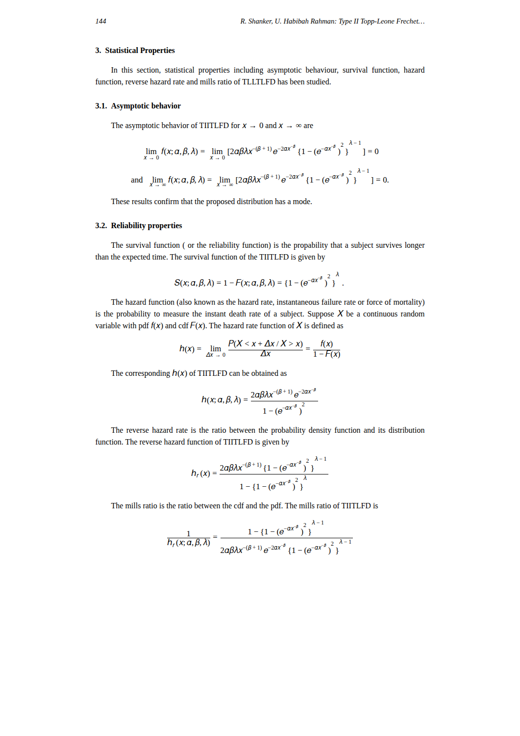144 R. Shanker, U. Habibah Rahman: Type II Topp-Leone Frechet…
3. Statistical Properties
In this section, statistical properties including asymptotic behaviour, survival function, hazard function, reverse hazard rate and mills ratio of TLLTLFD has been studied.
3.1. Asymptotic behavior
The asymptotic behavior of TIITLFD for x→0 and x→∞ are
limx→0 f(x;α,β,λ) = limx→0 [ 2αβλ x−(β+1) e−2αx−β { 1− (e−αx−β) 2 } λ−1 ] =0
and limx→∞ f(x;α,β,λ) = limx→∞ [ 2αβλ x−(β+1) e−2αx−β { 1− (e−αx−β) 2 } λ−1 ] =0.
These results confirm that the proposed distribution has a mode.
3.2. Reliability properties
The survival function ( or the reliability function) is the propability that a subject survives longer than the expected time. The survival function of the TIITLFD is given by
S(x;α,β,λ) =1− F(x;α,β,λ) = { 1− (e−αx−β) 2 } λ .
The hazard function (also known as the hazard rate, instantaneous failure rate or force of mortality) is the probability to measure the instant death rate of a subject. Suppose X be a continuous random variable with pdf f(x) and cdf F(x). The hazard rate function of X is defined as
h(x)= limΔx→0 P(X<x+Δx/X>x) Δx = f(x) 1−F(x)
The corresponding h(x) of TIITLFD can be obtained as
h(x;α,β,λ) = 2αβλ x−(β+1) e−2αx−β 1− (e−αx−β) 2
The reverse hazard rate is the ratio between the probability density function and its distribution function. The reverse hazard function of TIITLFD is given by
hr(x) = 2αβλ x−(β+1) { 1− (e−αx−β) 2 } λ−1 1− { 1− (e−αx−β) 2 } λ
The mills ratio is the ratio between the cdf and the pdf. The mills ratio of TIITLFD is
1 hr(x;α,β,λ) = 1− { 1− (e−αx−β) 2 } λ−1 2αβλ x−(β+1) e−2αx−β { 1− (e−αx−β) 2 } λ−1